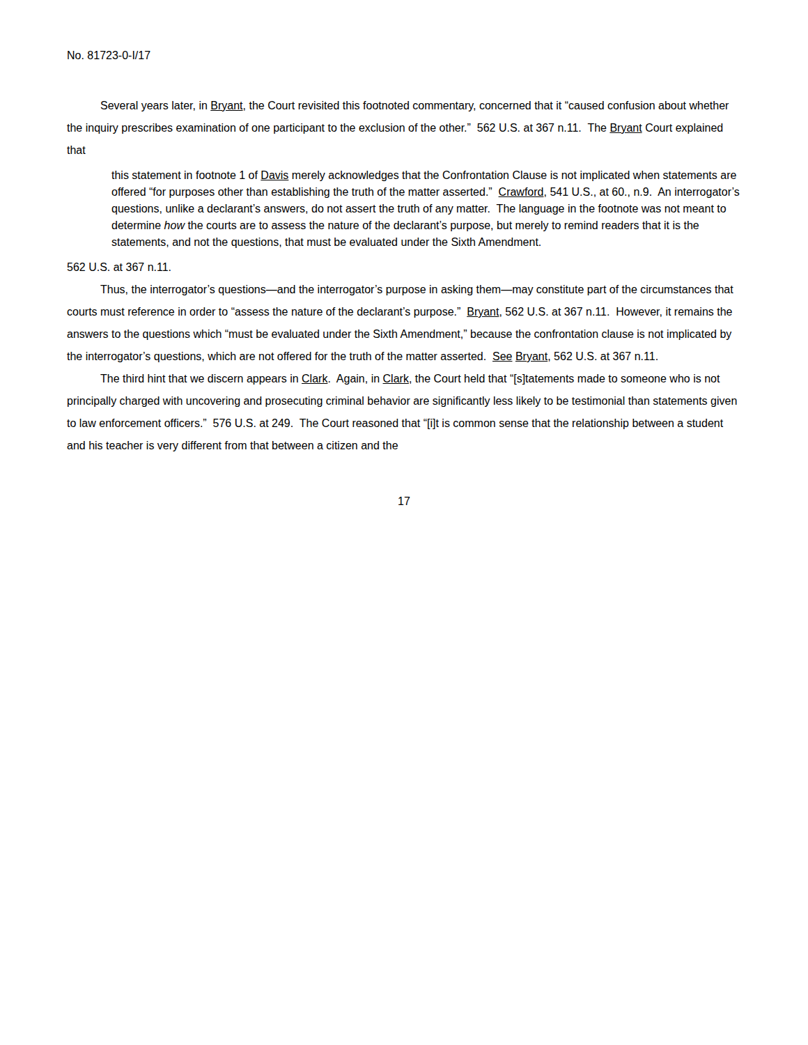No. 81723-0-I/17
Several years later, in Bryant, the Court revisited this footnoted commentary, concerned that it “caused confusion about whether the inquiry prescribes examination of one participant to the exclusion of the other.” 562 U.S. at 367 n.11. The Bryant Court explained that
this statement in footnote 1 of Davis merely acknowledges that the Confrontation Clause is not implicated when statements are offered “for purposes other than establishing the truth of the matter asserted.” Crawford, 541 U.S., at 60., n.9. An interrogator’s questions, unlike a declarant’s answers, do not assert the truth of any matter. The language in the footnote was not meant to determine how the courts are to assess the nature of the declarant’s purpose, but merely to remind readers that it is the statements, and not the questions, that must be evaluated under the Sixth Amendment.
562 U.S. at 367 n.11.
Thus, the interrogator’s questions—and the interrogator’s purpose in asking them—may constitute part of the circumstances that courts must reference in order to “assess the nature of the declarant’s purpose.” Bryant, 562 U.S. at 367 n.11. However, it remains the answers to the questions which “must be evaluated under the Sixth Amendment,” because the confrontation clause is not implicated by the interrogator’s questions, which are not offered for the truth of the matter asserted. See Bryant, 562 U.S. at 367 n.11.
The third hint that we discern appears in Clark. Again, in Clark, the Court held that “[s]tatements made to someone who is not principally charged with uncovering and prosecuting criminal behavior are significantly less likely to be testimonial than statements given to law enforcement officers.” 576 U.S. at 249. The Court reasoned that “[i]t is common sense that the relationship between a student and his teacher is very different from that between a citizen and the
17